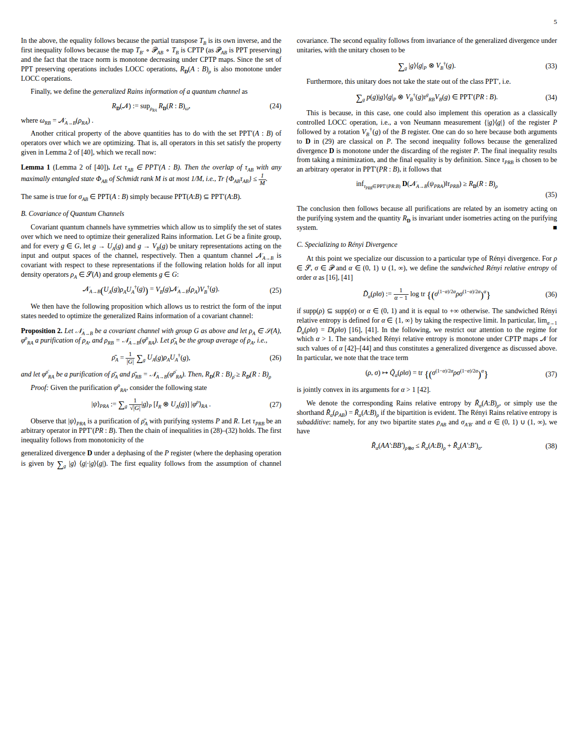5
In the above, the equality follows because the partial transpose TB is its own inverse, and the first inequality follows because the map TB′ ∘ 𝒫AB ∘ TB is CPTP (as 𝒫AB is PPT preserving) and the fact that the trace norm is monotone decreasing under CPTP maps. Since the set of PPT preserving operations includes LOCC operations, RD(A : B)ρ is also monotone under LOCC operations.
Finally, we define the generalized Rains information of a quantum channel as
RD(𝒩) := supρRA RD(R : B)ω, (24)
where ωRB = 𝒩A→B(ρRA) .
Another critical property of the above quantities has to do with the set PPT′(A : B) of operators over which we are optimizing. That is, all operators in this set satisfy the property given in Lemma 2 of [40], which we recall now:
Lemma 1 (Lemma 2 of [40]). Let τAB ∈ PPT′(A : B). Then the overlap of τAB with any maximally entangled state ΦAB of Schmidt rank M is at most 1/M, i.e., Tr {ΦABτAB} ≤ 1 M.
The same is true for σAB ∈ PPT(A : B) simply because PPT(A:B) ⊆ PPT′(A:B).
B. Covariance of Quantum Channels
Covariant quantum channels have symmetries which allow us to simplify the set of states over which we need to optimize their generalized Rains information. Let G be a finite group, and for every g ∈ G, let g → UA(g) and g → VB(g) be unitary representations acting on the input and output spaces of the channel, respectively. Then a quantum channel 𝒩A→B is covariant with respect to these representations if the following relation holds for all input density operators ρA ∈ 𝒮(A) and group elements g ∈ G:
𝒩A→B(UA(g)ρAUA†(g)) = VB(g)𝒩A→B(ρA)VB†(g). (25)
We then have the following proposition which allows us to restrict the form of the input states needed to optimize the generalized Rains information of a covariant channel:
Proposition 2. Let 𝒩A→B be a covariant channel with group G as above and let ρA ∈ 𝒮(A), φρRA a purification of ρA, and ρRB = 𝒩A→B(φρRA). Let ρ̄A be the group average of ρA, i.e.,
ρ̄A = 1|G| ∑g UA(g)ρAUA†(g), (26)
and let φρ̄RA be a purification of ρ̄A and ρ̄RB = 𝒩A→B(φρ̄RA). Then, RD(R : B)ρ̄ ≥ RD(R : B)ρ
Proof: Given the purification φρRA, consider the following state
|ψ⟩PRA := ∑g 1√|G||g⟩P [IR ⊗ UA(g)] |φρ⟩RA . (27)
Observe that |ψ⟩PRA is a purification of ρ̄A with purifying systems P and R. Let τPRB be an arbitrary operator in PPT′(PR : B). Then the chain of inequalities in (28)–(32) holds. The first inequality follows from monotonicity of the
generalized divergence D under a dephasing of the P register (where the dephasing operation is given by ∑g |g⟩ ⟨g|·|g⟩⟨g|). The first equality follows from the assumption of channel covariance. The second equality follows from invariance of the generalized divergence under unitaries, with the unitary chosen to be
∑g |g⟩⟨g|P ⊗ VB†(g). (33)
Furthermore, this unitary does not take the state out of the class PPT′, i.e.
∑g p(g)|g⟩⟨g|P ⊗ VB†(g)τgRBVB(g) ∈ PPT′(PR : B). (34)
This is because, in this case, one could also implement this operation as a classically controlled LOCC operation, i.e., a von Neumann measurement {|g⟩⟨g|} of the register P followed by a rotation VB†(g) of the B register. One can do so here because both arguments to D in (29) are classical on P. The second inequality follows because the generalized divergence D is monotone under the discarding of the register P. The final inequality results from taking a minimization, and the final equality is by definition. Since τPRB is chosen to be an arbitrary operator in PPT′(PR : B), it follows that
infτPRB∈PPT′(PR:B) D(𝒩A→B(ψPRA)‖τPRB) ≥ RD(R : B)ρ
(35)
The conclusion then follows because all purifications are related by an isometry acting on the purifying system and the quantity RD is invariant under isometries acting on the purifying system. ■
C. Specializing to Rényi Divergence
At this point we specialize our discussion to a particular type of Rényi divergence. For ρ ∈ 𝒮, σ ∈ 𝒫 and α ∈ (0, 1) ∪ (1, ∞), we define the sandwiched Rényi relative entropy of order α as [16], [41]
D̃α(ρ‖σ) := 1 α − 1 log tr {(σ(1−α)/2αρσ(1−α)/2α)α} (36)
if supp(ρ) ⊆ supp(σ) or α ∈ (0, 1) and it is equal to +∞ otherwise. The sandwiched Rényi relative entropy is defined for α ∈ {1, ∞} by taking the respective limit. In particular, limα→1 D̃α(ρ‖σ) = D(ρ‖σ) [16], [41]. In the following, we restrict our attention to the regime for which α > 1. The sandwiched Rényi relative entropy is monotone under CPTP maps 𝒩 for such values of α [42]–[44] and thus constitutes a generalized divergence as discussed above. In particular, we note that the trace term
(ρ, σ) ↦ Q̃α(ρ‖σ) = tr {(σ(1−α)/2αρσ(1−α)/2α)α} (37)
is jointly convex in its arguments for α > 1 [42].
We denote the corresponding Rains relative entropy by R̃α(A:B)ρ, or simply use the shorthand R̃α(ρAB) = R̃α(A:B)ρ if the bipartition is evident. The Rényi Rains relative entropy is subadditive: namely, for any two bipartite states ρAB and σA′B′ and α ∈ (0, 1) ∪ (1, ∞), we have
R̃α(AA′:BB′)ρ⊗σ ≤ R̃α(A:B)ρ + R̃α(A′:B′)σ. (38)